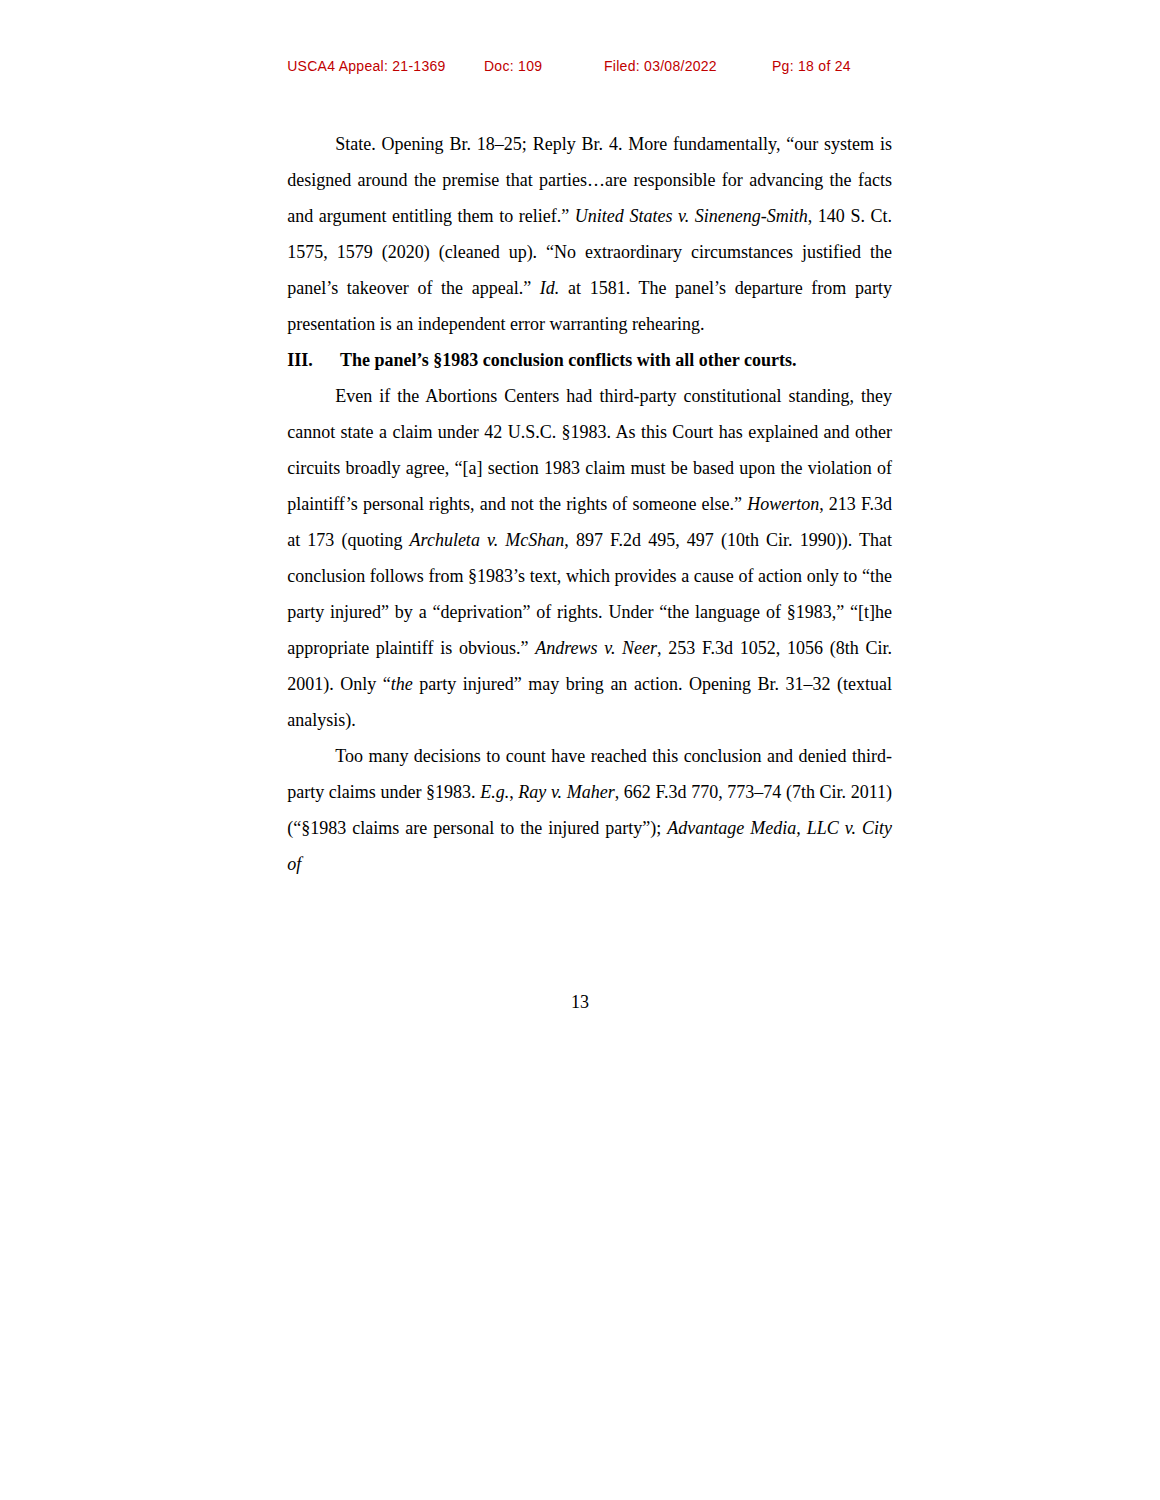USCA4 Appeal: 21-1369 Doc: 109 Filed: 03/08/2022 Pg: 18 of 24
State. Opening Br. 18–25; Reply Br. 4. More fundamentally, “our system is designed around the premise that parties…are responsible for advancing the facts and argument entitling them to relief.” United States v. Sineneng-Smith, 140 S. Ct. 1575, 1579 (2020) (cleaned up). “No extraordinary circumstances justified the panel’s takeover of the appeal.” Id. at 1581. The panel’s departure from party presentation is an independent error warranting rehearing.
III. The panel’s §1983 conclusion conflicts with all other courts.
Even if the Abortions Centers had third-party constitutional standing, they cannot state a claim under 42 U.S.C. §1983. As this Court has explained and other circuits broadly agree, “[a] section 1983 claim must be based upon the violation of plaintiff’s personal rights, and not the rights of someone else.” Howerton, 213 F.3d at 173 (quoting Archuleta v. McShan, 897 F.2d 495, 497 (10th Cir. 1990)). That conclusion follows from §1983’s text, which provides a cause of action only to “the party injured” by a “deprivation” of rights. Under “the language of §1983,” “[t]he appropriate plaintiff is obvious.” Andrews v. Neer, 253 F.3d 1052, 1056 (8th Cir. 2001). Only “the party injured” may bring an action. Opening Br. 31–32 (textual analysis).
Too many decisions to count have reached this conclusion and denied third-party claims under §1983. E.g., Ray v. Maher, 662 F.3d 770, 773–74 (7th Cir. 2011) (“§1983 claims are personal to the injured party”); Advantage Media, LLC v. City of
13